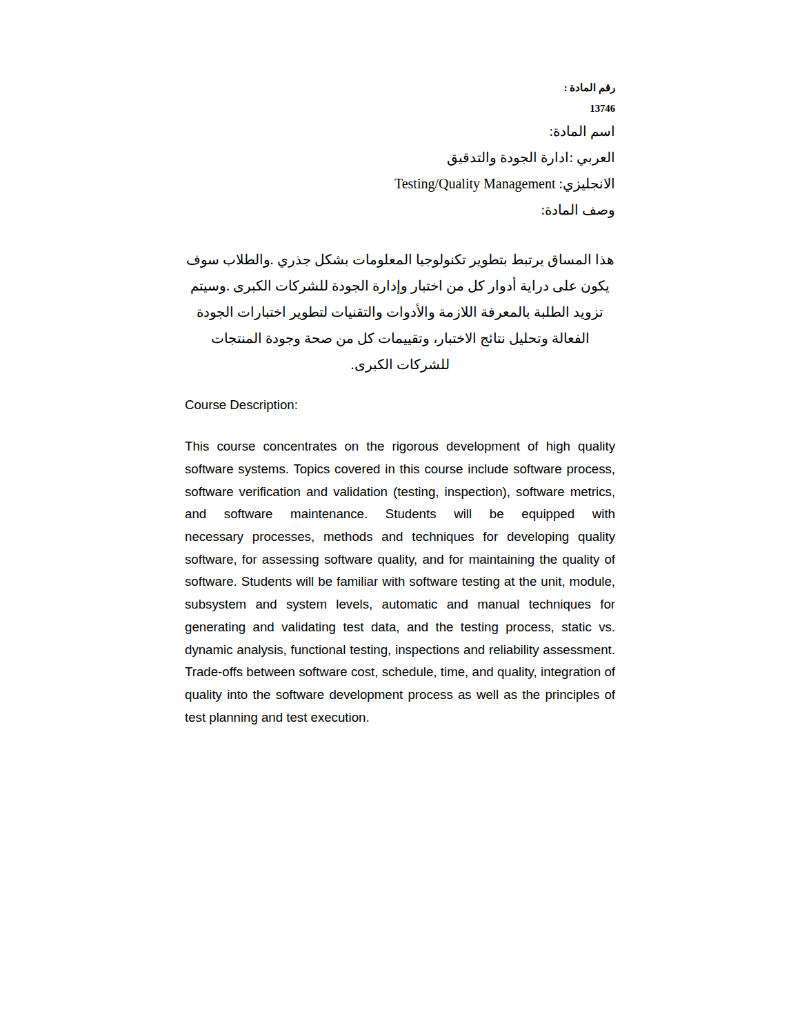رقم المادة :
13746
اسم المادة:
العربي :ادارة الجودة والتدقيق
الانجليزيTesting/Quality Management :
وصف المادة:
هذا المساق يرتبط بتطوير تكنولوجيا المعلومات بشكل جذري .والطلاب سوف يكون على دراية أدوار كل من اختبار وإدارة الجودة للشركات الكبرى .وسيتم تزويد الطلبة بالمعرفة اللازمة والأدوات والتقنيات لتطوير اختبارات الجودة الفعالة وتحليل نتائج الاختبار، وتقييمات كل من صحة وجودة المنتجات للشركات الكبرى.
Course Description:
This course concentrates on the rigorous development of high quality software systems. Topics covered in this course include software process, software verification and validation (testing, inspection), software metrics, and software maintenance. Students will be equipped with necessary processes, methods and techniques for developing quality software, for assessing software quality, and for maintaining the quality of software. Students will be familiar with software testing at the unit, module, subsystem and system levels, automatic and manual techniques for generating and validating test data, and the testing process, static vs. dynamic analysis, functional testing, inspections and reliability assessment. Trade-offs between software cost, schedule, time, and quality, integration of quality into the software development process as well as the principles of test planning and test execution.